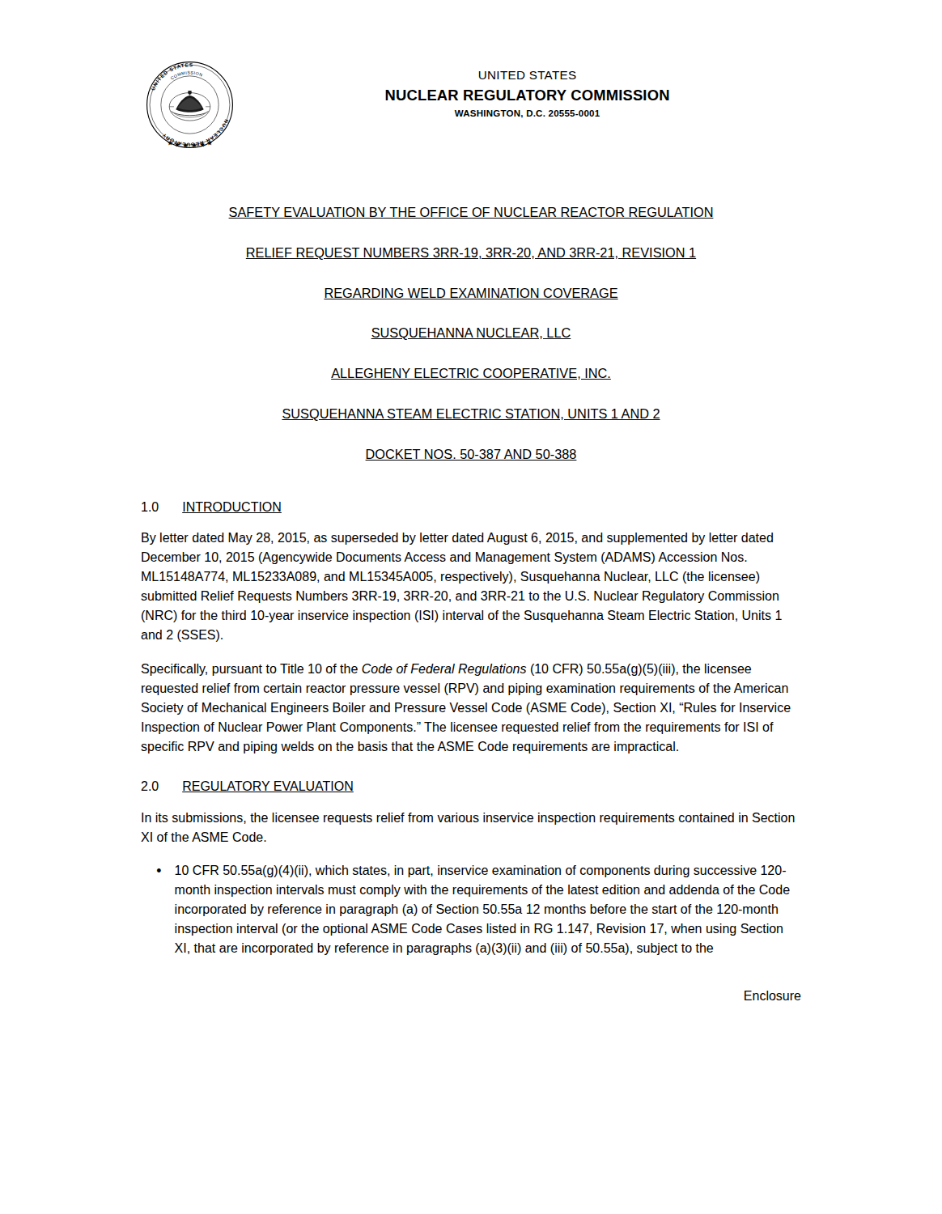UNITED STATES NUCLEAR REGULATORY COMMISSION ★ ★ ★ ★ ★ ★
UNITED STATES
NUCLEAR REGULATORY COMMISSION
WASHINGTON, D.C. 20555-0001
SAFETY EVALUATION BY THE OFFICE OF NUCLEAR REACTOR REGULATION
RELIEF REQUEST NUMBERS 3RR-19, 3RR-20, AND 3RR-21, REVISION 1
REGARDING WELD EXAMINATION COVERAGE
SUSQUEHANNA NUCLEAR, LLC
ALLEGHENY ELECTRIC COOPERATIVE, INC.
SUSQUEHANNA STEAM ELECTRIC STATION, UNITS 1 AND 2
DOCKET NOS. 50-387 AND 50-388
1.0 INTRODUCTION
By letter dated May 28, 2015, as superseded by letter dated August 6, 2015, and supplemented by letter dated December 10, 2015 (Agencywide Documents Access and Management System (ADAMS) Accession Nos. ML15148A774, ML15233A089, and ML15345A005, respectively), Susquehanna Nuclear, LLC (the licensee) submitted Relief Requests Numbers 3RR-19, 3RR-20, and 3RR-21 to the U.S. Nuclear Regulatory Commission (NRC) for the third 10-year inservice inspection (ISI) interval of the Susquehanna Steam Electric Station, Units 1 and 2 (SSES).
Specifically, pursuant to Title 10 of the Code of Federal Regulations (10 CFR) 50.55a(g)(5)(iii), the licensee requested relief from certain reactor pressure vessel (RPV) and piping examination requirements of the American Society of Mechanical Engineers Boiler and Pressure Vessel Code (ASME Code), Section XI, “Rules for Inservice Inspection of Nuclear Power Plant Components.” The licensee requested relief from the requirements for ISI of specific RPV and piping welds on the basis that the ASME Code requirements are impractical.
2.0 REGULATORY EVALUATION
In its submissions, the licensee requests relief from various inservice inspection requirements contained in Section XI of the ASME Code.
10 CFR 50.55a(g)(4)(ii), which states, in part, inservice examination of components during successive 120-month inspection intervals must comply with the requirements of the latest edition and addenda of the Code incorporated by reference in paragraph (a) of Section 50.55a 12 months before the start of the 120-month inspection interval (or the optional ASME Code Cases listed in RG 1.147, Revision 17, when using Section XI, that are incorporated by reference in paragraphs (a)(3)(ii) and (iii) of 50.55a), subject to the
Enclosure